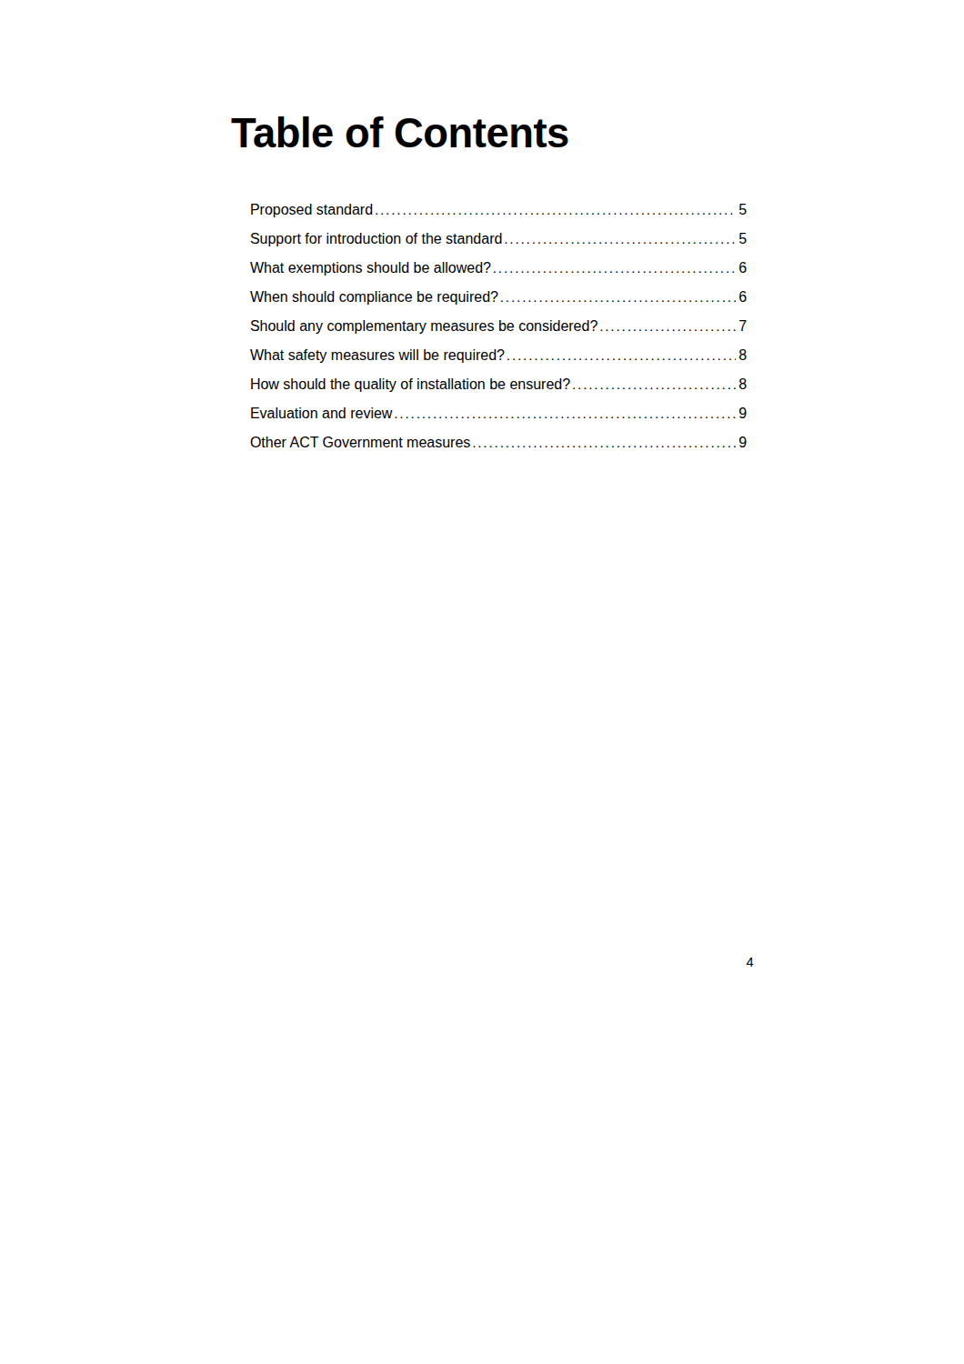Table of Contents
Proposed standard .................................................................................................. 5
Support for introduction of the standard ............................................................... 5
What exemptions should be allowed? .................................................................... 6
When should compliance be required? ................................................................... 6
Should any complementary measures be considered? ........................................... 7
What safety measures will be required? ................................................................. 8
How should the quality of installation be ensured? ................................................ 8
Evaluation and review ............................................................................................. 9
Other ACT Government measures .......................................................................... 9
4